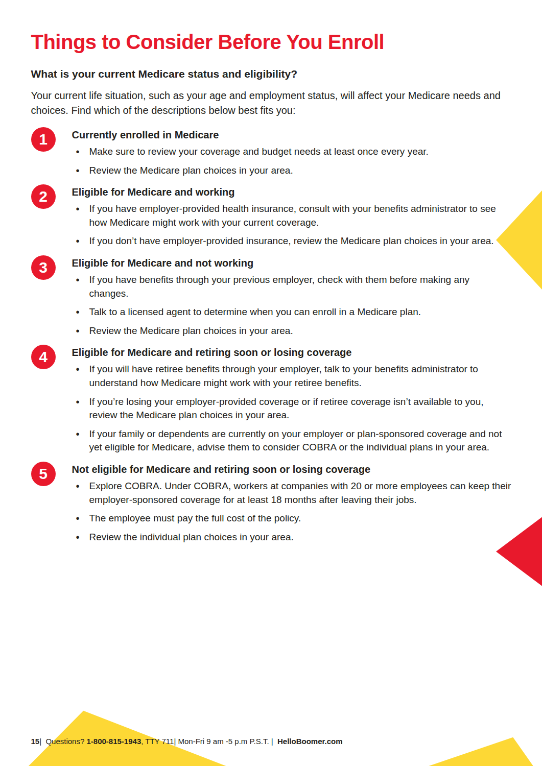Things to Consider Before You Enroll
What is your current Medicare status and eligibility?
Your current life situation, such as your age and employment status, will affect your Medicare needs and choices. Find which of the descriptions below best fits you:
1
Currently enrolled in Medicare
Make sure to review your coverage and budget needs at least once every year.
Review the Medicare plan choices in your area.
2
Eligible for Medicare and working
If you have employer-provided health insurance, consult with your benefits administrator to see how Medicare might work with your current coverage.
If you don’t have employer-provided insurance, review the Medicare plan choices in your area.
3
Eligible for Medicare and not working
If you have benefits through your previous employer, check with them before making any changes.
Talk to a licensed agent to determine when you can enroll in a Medicare plan.
Review the Medicare plan choices in your area.
4
Eligible for Medicare and retiring soon or losing coverage
If you will have retiree benefits through your employer, talk to your benefits administrator to understand how Medicare might work with your retiree benefits.
If you’re losing your employer-provided coverage or if retiree coverage isn’t available to you, review the Medicare plan choices in your area.
If your family or dependents are currently on your employer or plan-sponsored coverage and not yet eligible for Medicare, advise them to consider COBRA or the individual plans in your area.
5
Not eligible for Medicare and retiring soon or losing coverage
Explore COBRA. Under COBRA, workers at companies with 20 or more employees can keep their employer-sponsored coverage for at least 18 months after leaving their jobs.
The employee must pay the full cost of the policy.
Review the individual plan choices in your area.
15| Questions? 1-800-815-1943, TTY 711| Mon-Fri 9 am -5 p.m P.S.T. | HelloBoomer.com